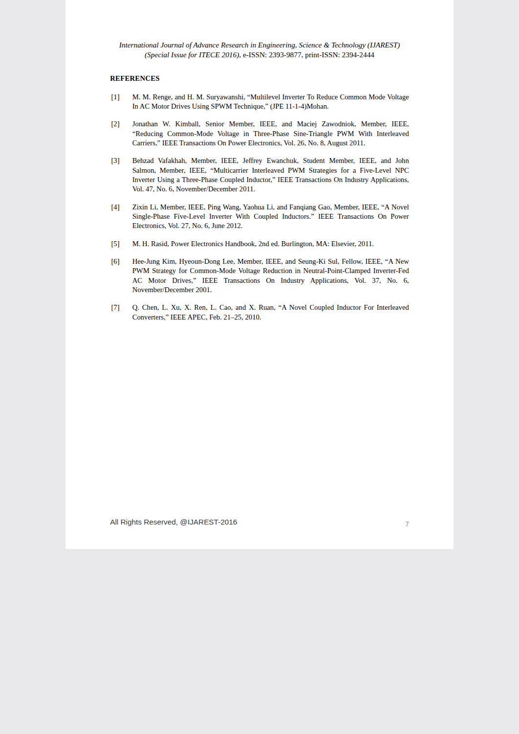International Journal of Advance Research in Engineering, Science & Technology (IJAREST)
(Special Issue for ITECE 2016), e-ISSN: 2393-9877, print-ISSN: 2394-2444
REFERENCES
[1] M. M. Renge, and H. M. Suryawanshi, “Multilevel Inverter To Reduce Common Mode Voltage In AC Motor Drives Using SPWM Technique,” (JPE 11-1-4)Mohan.
[2] Jonathan W. Kimball, Senior Member, IEEE, and Maciej Zawodniok, Member, IEEE, “Reducing Common-Mode Voltage in Three-Phase Sine-Triangle PWM With Interleaved Carriers,” IEEE Transactions On Power Electronics, Vol. 26, No. 8, August 2011.
[3] Behzad Vafakhah, Member, IEEE, Jeffrey Ewanchuk, Student Member, IEEE, and John Salmon, Member, IEEE, “Multicarrier Interleaved PWM Strategies for a Five-Level NPC Inverter Using a Three-Phase Coupled Inductor,” IEEE Transactions On Industry Applications, Vol. 47, No. 6, November/December 2011.
[4] Zixin Li, Member, IEEE, Ping Wang, Yaohua Li, and Fanqiang Gao, Member, IEEE, “A Novel Single-Phase Five-Level Inverter With Coupled Inductors.” IEEE Transactions On Power Electronics, Vol. 27, No. 6, June 2012.
[5] M. H. Rasid, Power Electronics Handbook, 2nd ed. Burlington, MA: Elsevier, 2011.
[6] Hee-Jung Kim, Hyeoun-Dong Lee, Member, IEEE, and Seung-Ki Sul, Fellow, IEEE, “A New PWM Strategy for Common-Mode Voltage Reduction in Neutral-Point-Clamped Inverter-Fed AC Motor Drives,” IEEE Transactions On Industry Applications, Vol. 37, No. 6, November/December 2001.
[7] Q. Chen, L. Xu, X. Ren, L. Cao, and X. Ruan, “A Novel Coupled Inductor For Interleaved Converters,” IEEE APEC, Feb. 21–25, 2010.
All Rights Reserved, @IJAREST-2016 7